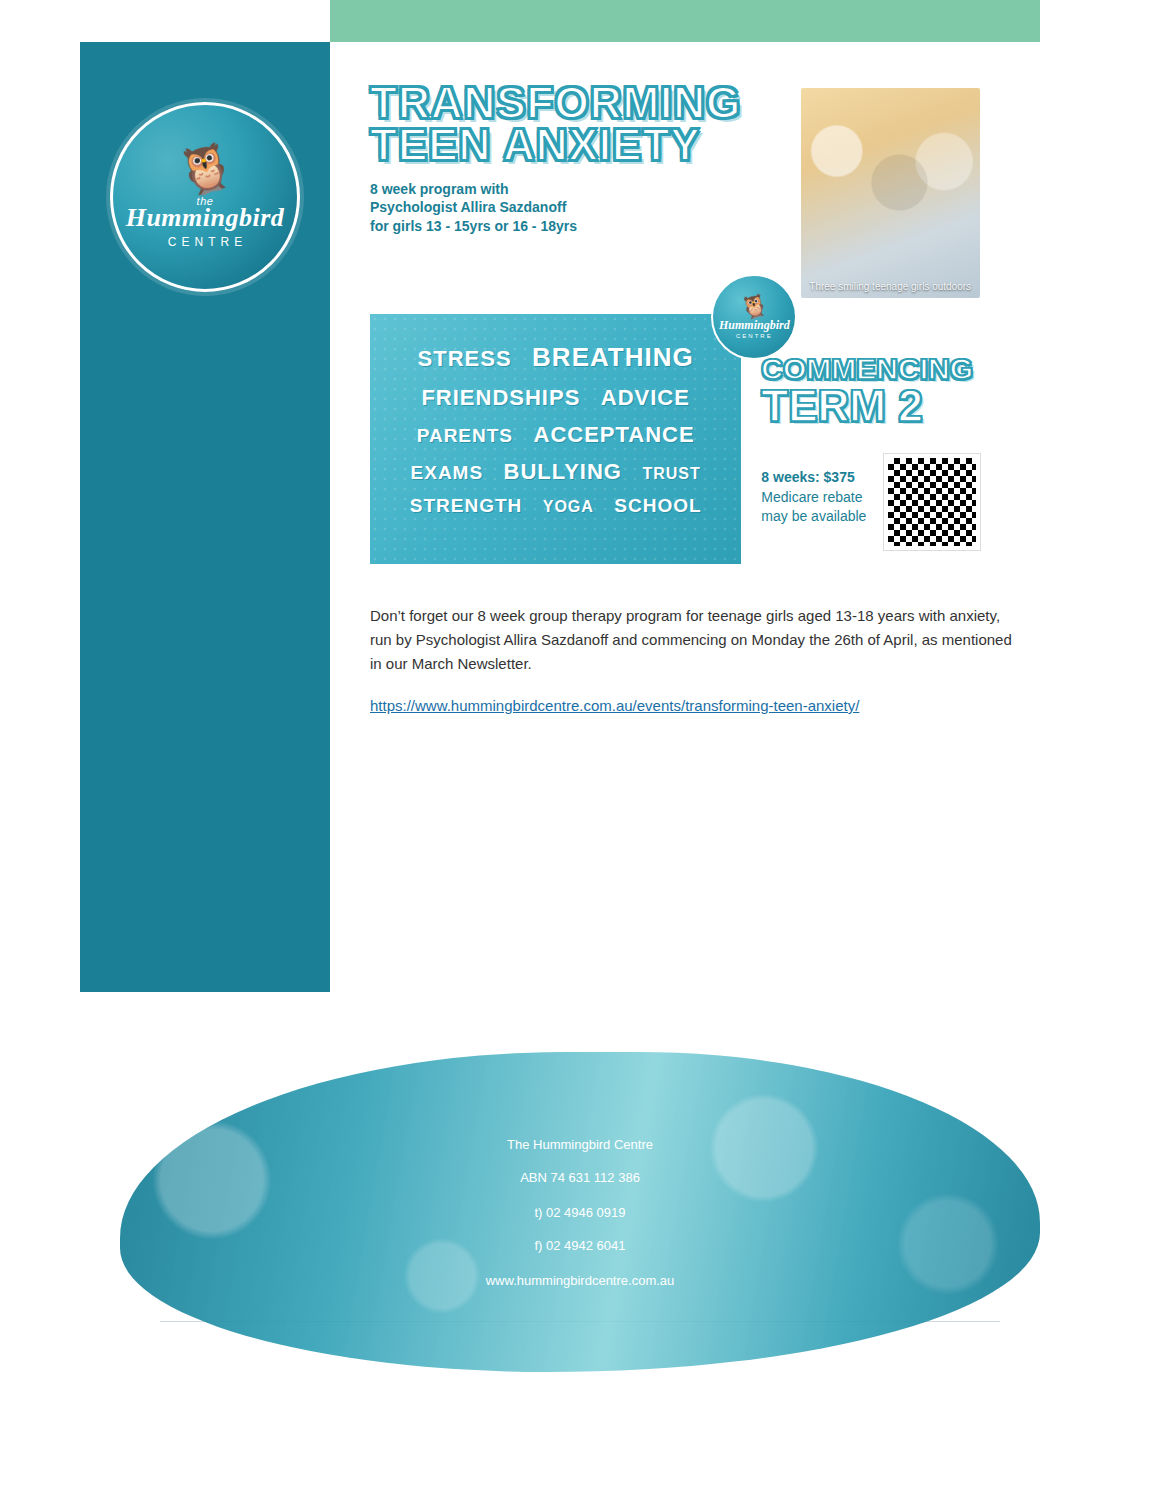🦉 the Hummingbird CENTRE
TRANSFORMING
TEEN ANXIETY
8 week program with
Psychologist Allira Sazdanoff
for girls 13 - 15yrs or 16 - 18yrs
Three smiling teenage girls outdoors
STRESS
BREATHING
FRIENDSHIPS
ADVICE
PARENTS
ACCEPTANCE
EXAMS
BULLYING
TRUST
STRENGTH
YOGA
SCHOOL
🦉 Hummingbird CENTRE
COMMENCING TERM 2
8 weeks: $375
Medicare rebate
may be available
Don’t forget our 8 week group therapy program for teenage girls aged 13-18 years with anxiety, run by Psychologist Allira Sazdanoff and commencing on Monday the 26th of April, as mentioned in our March Newsletter.
https://www.hummingbirdcentre.com.au/events/transforming-teen-anxiety/
The Hummingbird Centre
ABN 74 631 112 386
t) 02 4946 0919
f) 02 4942 6041
www.hummingbirdcentre.com.au